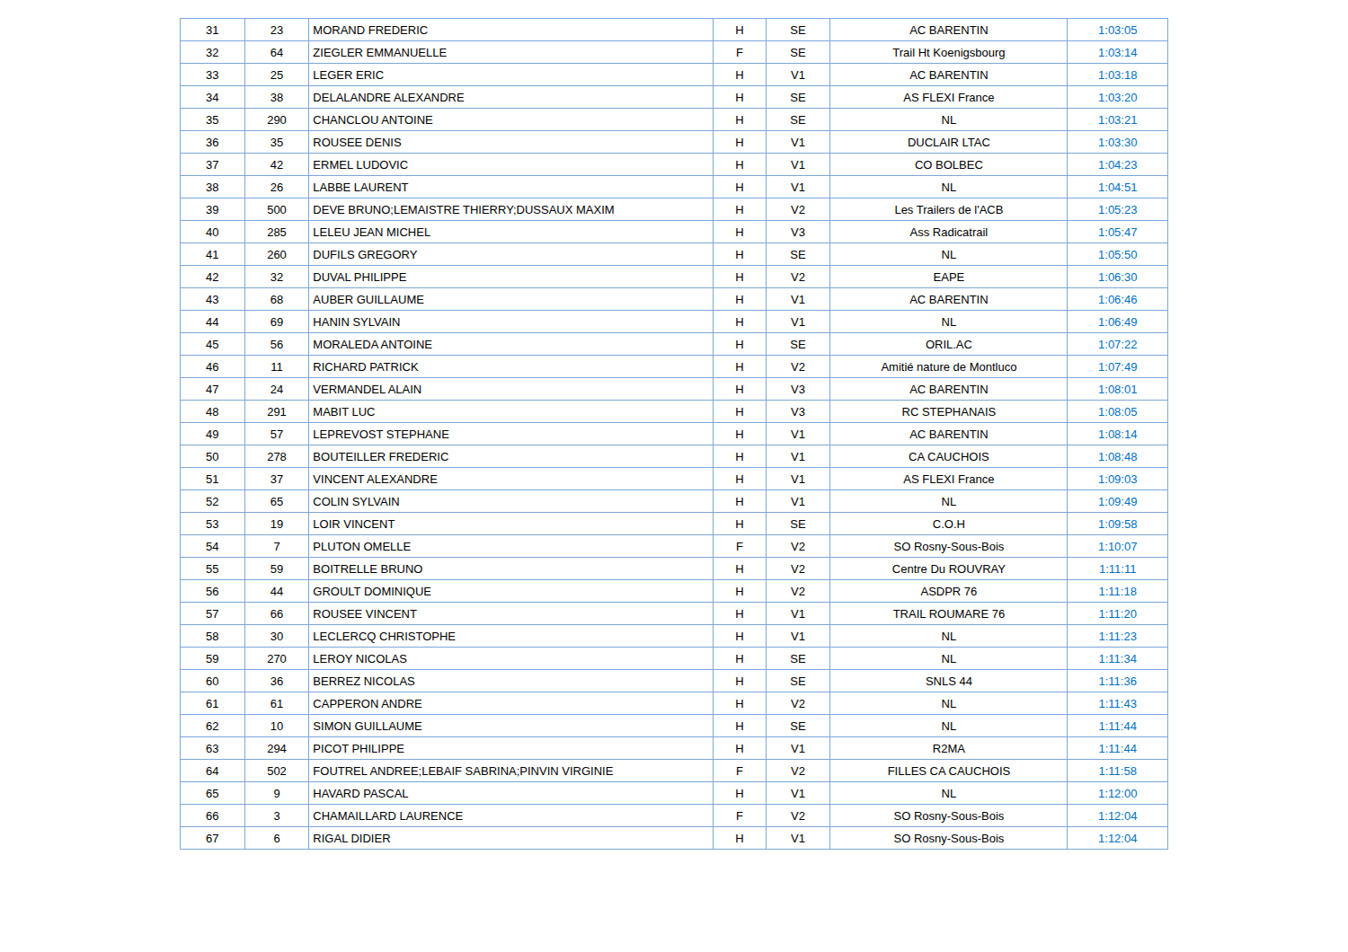| 31 | 23 | MORAND FREDERIC | H | SE | AC BARENTIN | 1:03:05 |
| 32 | 64 | ZIEGLER EMMANUELLE | F | SE | Trail Ht Koenigsbourg | 1:03:14 |
| 33 | 25 | LEGER ERIC | H | V1 | AC BARENTIN | 1:03:18 |
| 34 | 38 | DELALANDRE ALEXANDRE | H | SE | AS FLEXI France | 1:03:20 |
| 35 | 290 | CHANCLOU ANTOINE | H | SE | NL | 1:03:21 |
| 36 | 35 | ROUSEE DENIS | H | V1 | DUCLAIR LTAC | 1:03:30 |
| 37 | 42 | ERMEL LUDOVIC | H | V1 | CO BOLBEC | 1:04:23 |
| 38 | 26 | LABBE LAURENT | H | V1 | NL | 1:04:51 |
| 39 | 500 | DEVE BRUNO;LEMAISTRE THIERRY;DUSSAUX MAXIM | H | V2 | Les Trailers de l'ACB | 1:05:23 |
| 40 | 285 | LELEU JEAN MICHEL | H | V3 | Ass Radicatrail | 1:05:47 |
| 41 | 260 | DUFILS GREGORY | H | SE | NL | 1:05:50 |
| 42 | 32 | DUVAL PHILIPPE | H | V2 | EAPE | 1:06:30 |
| 43 | 68 | AUBER GUILLAUME | H | V1 | AC BARENTIN | 1:06:46 |
| 44 | 69 | HANIN SYLVAIN | H | V1 | NL | 1:06:49 |
| 45 | 56 | MORALEDA ANTOINE | H | SE | ORIL.AC | 1:07:22 |
| 46 | 11 | RICHARD PATRICK | H | V2 | Amitié nature de Montluco | 1:07:49 |
| 47 | 24 | VERMANDEL ALAIN | H | V3 | AC BARENTIN | 1:08:01 |
| 48 | 291 | MABIT LUC | H | V3 | RC STEPHANAIS | 1:08:05 |
| 49 | 57 | LEPREVOST STEPHANE | H | V1 | AC BARENTIN | 1:08:14 |
| 50 | 278 | BOUTEILLER FREDERIC | H | V1 | CA CAUCHOIS | 1:08:48 |
| 51 | 37 | VINCENT ALEXANDRE | H | V1 | AS FLEXI France | 1:09:03 |
| 52 | 65 | COLIN SYLVAIN | H | V1 | NL | 1:09:49 |
| 53 | 19 | LOIR VINCENT | H | SE | C.O.H | 1:09:58 |
| 54 | 7 | PLUTON OMELLE | F | V2 | SO Rosny-Sous-Bois | 1:10:07 |
| 55 | 59 | BOITRELLE BRUNO | H | V2 | Centre Du ROUVRAY | 1:11:11 |
| 56 | 44 | GROULT DOMINIQUE | H | V2 | ASDPR 76 | 1:11:18 |
| 57 | 66 | ROUSEE VINCENT | H | V1 | TRAIL ROUMARE 76 | 1:11:20 |
| 58 | 30 | LECLERCQ CHRISTOPHE | H | V1 | NL | 1:11:23 |
| 59 | 270 | LEROY NICOLAS | H | SE | NL | 1:11:34 |
| 60 | 36 | BERREZ NICOLAS | H | SE | SNLS 44 | 1:11:36 |
| 61 | 61 | CAPPERON ANDRE | H | V2 | NL | 1:11:43 |
| 62 | 10 | SIMON GUILLAUME | H | SE | NL | 1:11:44 |
| 63 | 294 | PICOT PHILIPPE | H | V1 | R2MA | 1:11:44 |
| 64 | 502 | FOUTREL ANDREE;LEBAIF SABRINA;PINVIN VIRGINIE | F | V2 | FILLES CA CAUCHOIS | 1:11:58 |
| 65 | 9 | HAVARD PASCAL | H | V1 | NL | 1:12:00 |
| 66 | 3 | CHAMAILLARD LAURENCE | F | V2 | SO Rosny-Sous-Bois | 1:12:04 |
| 67 | 6 | RIGAL DIDIER | H | V1 | SO Rosny-Sous-Bois | 1:12:04 |